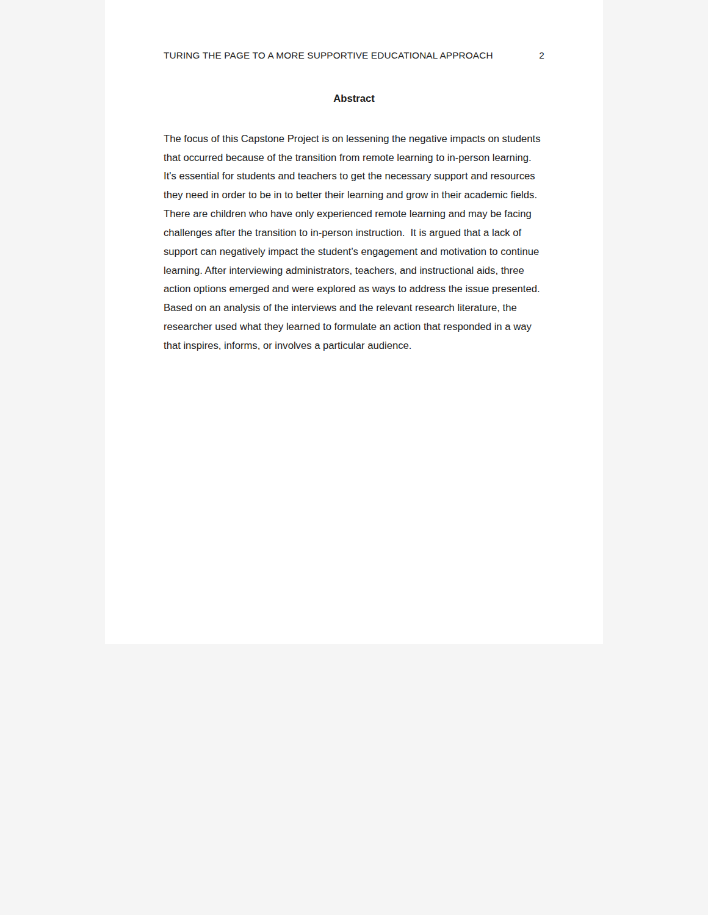Turing the Page to a More Supportive Educational Approach 2
Abstract
The focus of this Capstone Project is on lessening the negative impacts on students that occurred because of the transition from remote learning to in-person learning. It's essential for students and teachers to get the necessary support and resources they need in order to be in to better their learning and grow in their academic fields. There are children who have only experienced remote learning and may be facing challenges after the transition to in-person instruction. It is argued that a lack of support can negatively impact the student's engagement and motivation to continue learning. After interviewing administrators, teachers, and instructional aids, three action options emerged and were explored as ways to address the issue presented. Based on an analysis of the interviews and the relevant research literature, the researcher used what they learned to formulate an action that responded in a way that inspires, informs, or involves a particular audience.